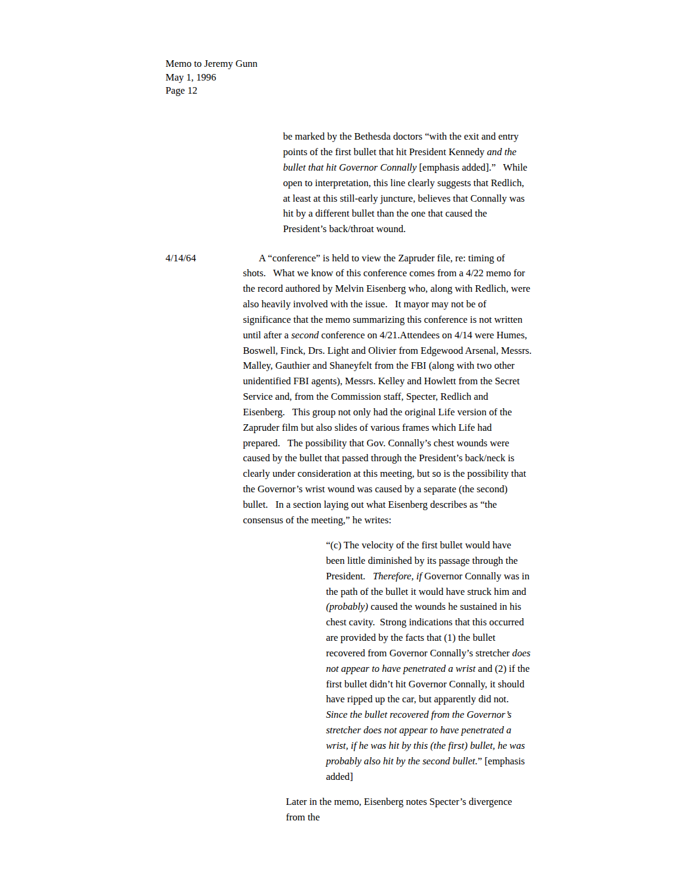Memo to Jeremy Gunn
May 1, 1996
Page 12
be marked by the Bethesda doctors “with the exit and entry points of the first bullet that hit President Kennedy and the bullet that hit Governor Connally [emphasis added].” While open to interpretation, this line clearly suggests that Redlich, at least at this still-early juncture, believes that Connally was hit by a different bullet than the one that caused the President’s back/throat wound.
4/14/64
A “conference” is held to view the Zapruder file, re: timing of shots. What we know of this conference comes from a 4/22 memo for the record authored by Melvin Eisenberg who, along with Redlich, were also heavily involved with the issue. It mayor may not be of significance that the memo summarizing this conference is not written until after a second conference on 4/21.Attendees on 4/14 were Humes, Boswell, Finck, Drs. Light and Olivier from Edgewood Arsenal, Messrs. Malley, Gauthier and Shaneyfelt from the FBI (along with two other unidentified FBI agents), Messrs. Kelley and Howlett from the Secret Service and, from the Commission staff, Specter, Redlich and Eisenberg. This group not only had the original Life version of the Zapruder film but also slides of various frames which Life had prepared. The possibility that Gov. Connally’s chest wounds were caused by the bullet that passed through the President’s back/neck is clearly under consideration at this meeting, but so is the possibility that the Governor’s wrist wound was caused by a separate (the second) bullet. In a section laying out what Eisenberg describes as “the consensus of the meeting,” he writes:
“(c) The velocity of the first bullet would have been little diminished by its passage through the President. Therefore, if Governor Connally was in the path of the bullet it would have struck him and (probably) caused the wounds he sustained in his chest cavity. Strong indications that this occurred are provided by the facts that (1) the bullet recovered from Governor Connally’s stretcher does not appear to have penetrated a wrist and (2) if the first bullet didn’t hit Governor Connally, it should have ripped up the car, but apparently did not. Since the bullet recovered from the Governor’s stretcher does not appear to have penetrated a wrist, if he was hit by this (the first) bullet, he was probably also hit by the second bullet.” [emphasis added]
Later in the memo, Eisenberg notes Specter’s divergence from the